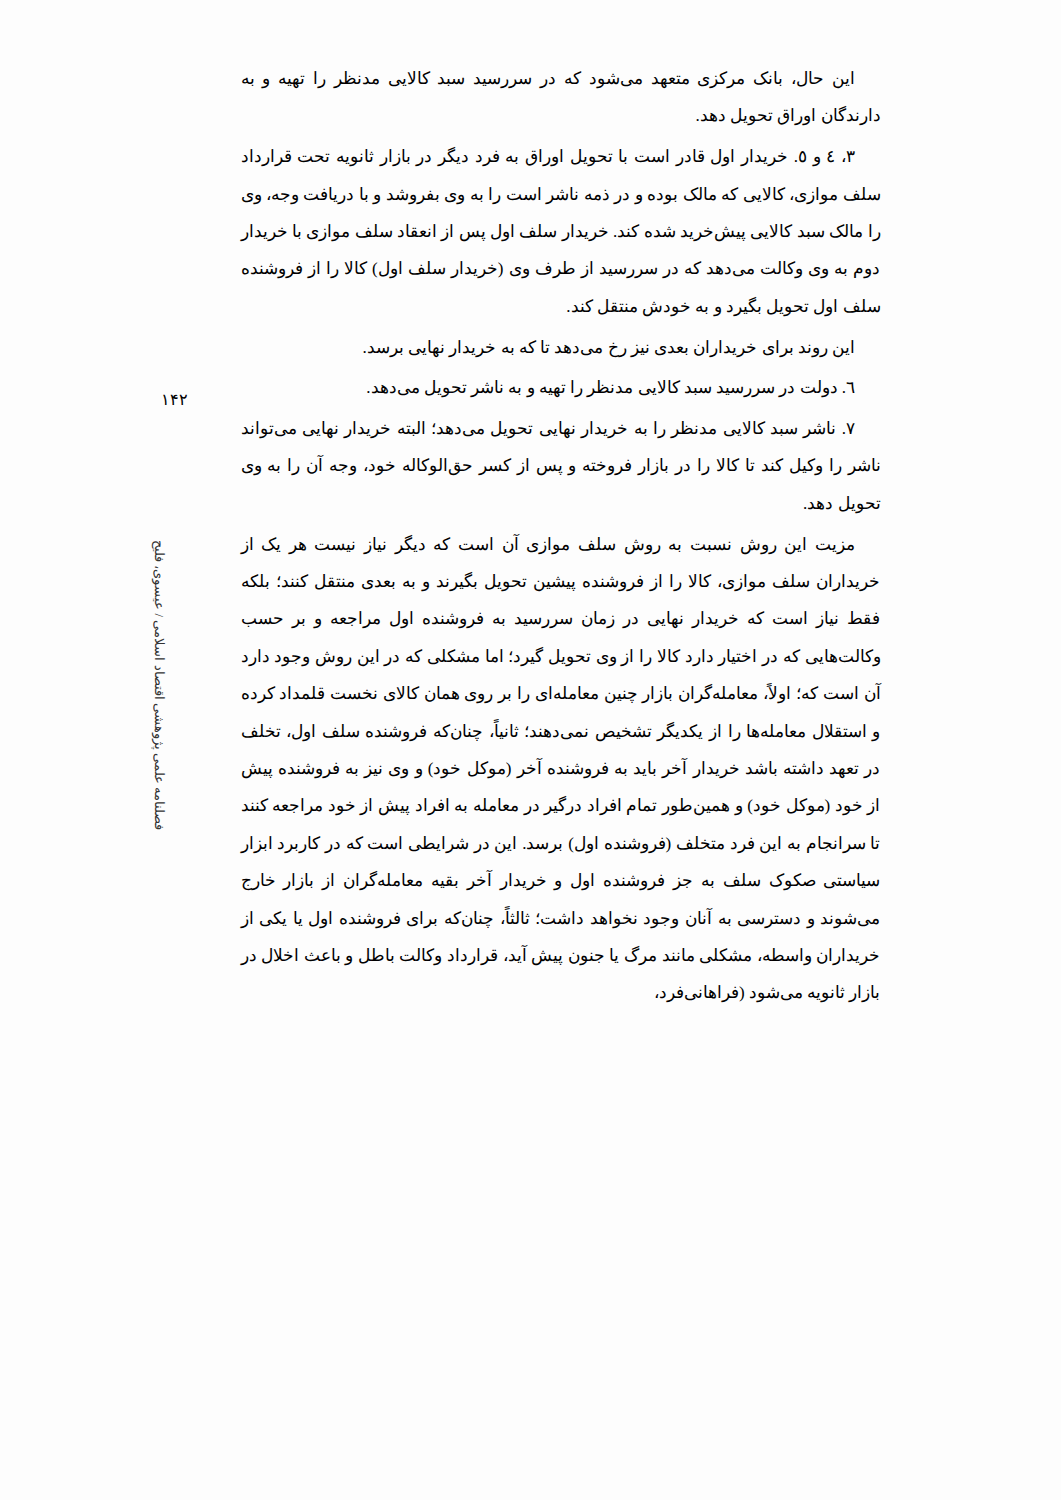۱۴۲
فصلنامه علمی پژوهشی اقتصاد اسلامی / عیسوی، فلیح
این حال، بانک مرکزی متعهد می‌شود که در سررسید سبد کالایی مدنظر را تهیه و به دارندگان اوراق تحویل دهد.
۳، ٤ و ٥. خریدار اول قادر است با تحویل اوراق به فرد دیگر در بازار ثانویه تحت قرارداد سلف موازی، کالایی که مالک بوده و در ذمه ناشر است را به وی بفروشد و با دریافت وجه، وی را مالک سبد کالایی پیش‌خرید شده کند. خریدار سلف اول پس از انعقاد سلف موازی با خریدار دوم به وی وکالت می‌دهد که در سررسید از طرف وی (خریدار سلف اول) کالا را از فروشنده سلف اول تحویل بگیرد و به خودش منتقل کند.
این روند برای خریداران بعدی نیز رخ می‌دهد تا که به خریدار نهایی برسد.
٦. دولت در سررسید سبد کالایی مدنظر را تهیه و به ناشر تحویل می‌دهد.
۷. ناشر سبد کالایی مدنظر را به خریدار نهایی تحویل می‌دهد؛ البته خریدار نهایی می‌تواند ناشر را وکیل کند تا کالا را در بازار فروخته و پس از کسر حق‌الوکاله خود، وجه آن را به وی تحویل دهد.
مزیت این روش نسبت به روش سلف موازی آن است که دیگر نیاز نیست هر یک از خریداران سلف موازی، کالا را از فروشنده پیشین تحویل بگیرند و به بعدی منتقل کنند؛ بلکه فقط نیاز است که خریدار نهایی در زمان سررسید به فروشنده اول مراجعه و بر حسب وکالت‌هایی که در اختیار دارد کالا را از وی تحویل گیرد؛ اما مشکلی که در این روش وجود دارد آن است که؛ اولاً، معامله‌گران بازار چنین معامله‌ای را بر روی همان کالای نخست قلمداد کرده و استقلال معامله‌ها را از یکدیگر تشخیص نمی‌دهند؛ ثانیاً، چنان‌که فروشنده سلف اول، تخلف در تعهد داشته باشد خریدار آخر باید به فروشنده آخر (موکل خود) و وی نیز به فروشنده پیش از خود (موکل خود) و همین‌طور تمام افراد درگیر در معامله به افراد پیش از خود مراجعه کنند تا سرانجام به این فرد متخلف (فروشنده اول) برسد. این در شرایطی است که در کاربرد ابزار سیاستی صکوک سلف به جز فروشنده اول و خریدار آخر بقیه معامله‌گران از بازار خارج می‌شوند و دسترسی به آنان وجود نخواهد داشت؛ ثالثاً، چنان‌که برای فروشنده اول یا یکی از خریداران واسطه، مشکلی مانند مرگ یا جنون پیش آید، قرارداد وکالت باطل و باعث اخلال در بازار ثانویه می‌شود (فراهانی‌فرد،